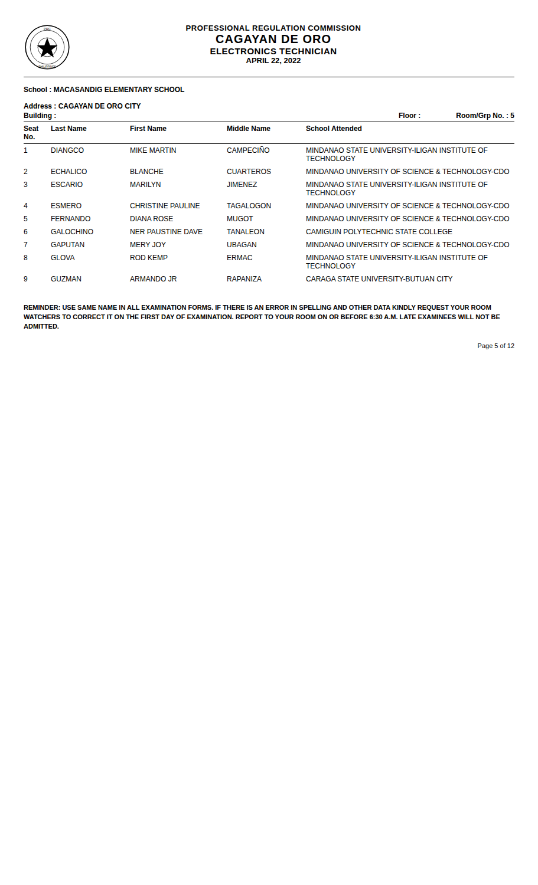PROFESSIONAL REGULATION COMMISSION
CAGAYAN DE ORO
ELECTRONICS TECHNICIAN
APRIL 22, 2022
School : MACASANDIG ELEMENTARY SCHOOL
Address : CAGAYAN DE ORO CITY
Building : Floor : Room/Grp No. : 5
| Seat No. | Last Name | First Name | Middle Name | School Attended |
| --- | --- | --- | --- | --- |
| 1 | DIANGCO | MIKE MARTIN | CAMPECIÑO | MINDANAO STATE UNIVERSITY-ILIGAN INSTITUTE OF TECHNOLOGY |
| 2 | ECHALICO | BLANCHE | CUARTEROS | MINDANAO UNIVERSITY OF SCIENCE & TECHNOLOGY-CDO |
| 3 | ESCARIO | MARILYN | JIMENEZ | MINDANAO STATE UNIVERSITY-ILIGAN INSTITUTE OF TECHNOLOGY |
| 4 | ESMERO | CHRISTINE PAULINE | TAGALOGON | MINDANAO UNIVERSITY OF SCIENCE & TECHNOLOGY-CDO |
| 5 | FERNANDO | DIANA ROSE | MUGOT | MINDANAO UNIVERSITY OF SCIENCE & TECHNOLOGY-CDO |
| 6 | GALOCHINO | NER PAUSTINE DAVE | TANALEON | CAMIGUIN POLYTECHNIC STATE COLLEGE |
| 7 | GAPUTAN | MERY JOY | UBAGAN | MINDANAO UNIVERSITY OF SCIENCE & TECHNOLOGY-CDO |
| 8 | GLOVA | ROD KEMP | ERMAC | MINDANAO STATE UNIVERSITY-ILIGAN INSTITUTE OF TECHNOLOGY |
| 9 | GUZMAN | ARMANDO JR | RAPANIZA | CARAGA STATE UNIVERSITY-BUTUAN CITY |
REMINDER: USE SAME NAME IN ALL EXAMINATION FORMS. IF THERE IS AN ERROR IN SPELLING AND OTHER DATA KINDLY REQUEST YOUR ROOM WATCHERS TO CORRECT IT ON THE FIRST DAY OF EXAMINATION. REPORT TO YOUR ROOM ON OR BEFORE 6:30 A.M. LATE EXAMINEES WILL NOT BE ADMITTED.
Page 5 of 12